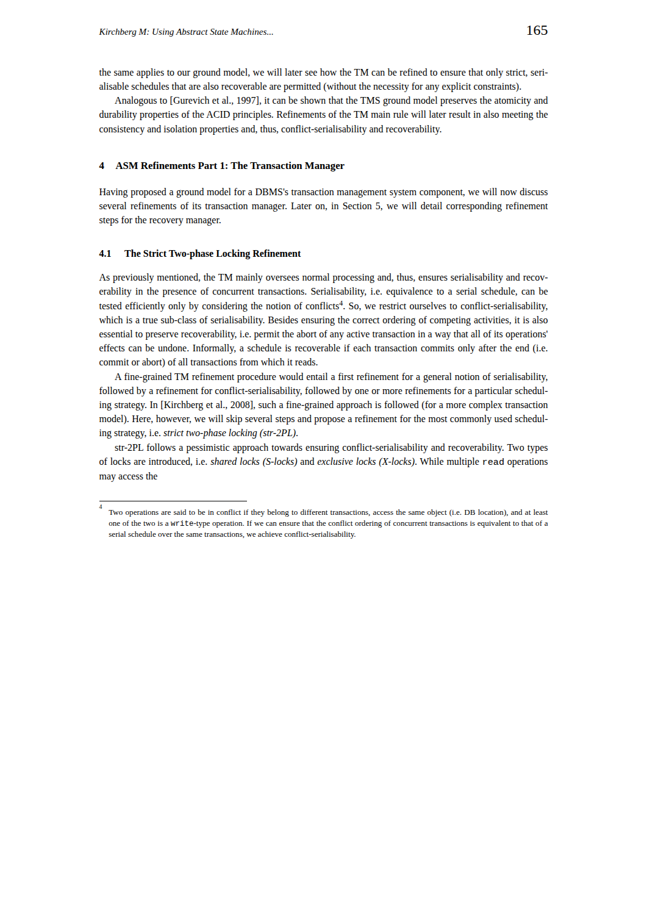Kirchberg M: Using Abstract State Machines... 165
the same applies to our ground model, we will later see how the TM can be refined to ensure that only strict, serialisable schedules that are also recoverable are permitted (without the necessity for any explicit constraints).
Analogous to [Gurevich et al., 1997], it can be shown that the TMS ground model preserves the atomicity and durability properties of the ACID principles. Refinements of the TM main rule will later result in also meeting the consistency and isolation properties and, thus, conflict-serialisability and recoverability.
4 ASM Refinements Part 1: The Transaction Manager
Having proposed a ground model for a DBMS's transaction management system component, we will now discuss several refinements of its transaction manager. Later on, in Section 5, we will detail corresponding refinement steps for the recovery manager.
4.1 The Strict Two-phase Locking Refinement
As previously mentioned, the TM mainly oversees normal processing and, thus, ensures serialisability and recoverability in the presence of concurrent transactions. Serialisability, i.e. equivalence to a serial schedule, can be tested efficiently only by considering the notion of conflicts4. So, we restrict ourselves to conflict-serialisability, which is a true sub-class of serialisability. Besides ensuring the correct ordering of competing activities, it is also essential to preserve recoverability, i.e. permit the abort of any active transaction in a way that all of its operations' effects can be undone. Informally, a schedule is recoverable if each transaction commits only after the end (i.e. commit or abort) of all transactions from which it reads.
A fine-grained TM refinement procedure would entail a first refinement for a general notion of serialisability, followed by a refinement for conflict-serialisability, followed by one or more refinements for a particular scheduling strategy. In [Kirchberg et al., 2008], such a fine-grained approach is followed (for a more complex transaction model). Here, however, we will skip several steps and propose a refinement for the most commonly used scheduling strategy, i.e. strict two-phase locking (str-2PL).
str-2PL follows a pessimistic approach towards ensuring conflict-serialisability and recoverability. Two types of locks are introduced, i.e. shared locks (S-locks) and exclusive locks (X-locks). While multiple read operations may access the
4 Two operations are said to be in conflict if they belong to different transactions, access the same object (i.e. DB location), and at least one of the two is a write-type operation. If we can ensure that the conflict ordering of concurrent transactions is equivalent to that of a serial schedule over the same transactions, we achieve conflict-serialisability.